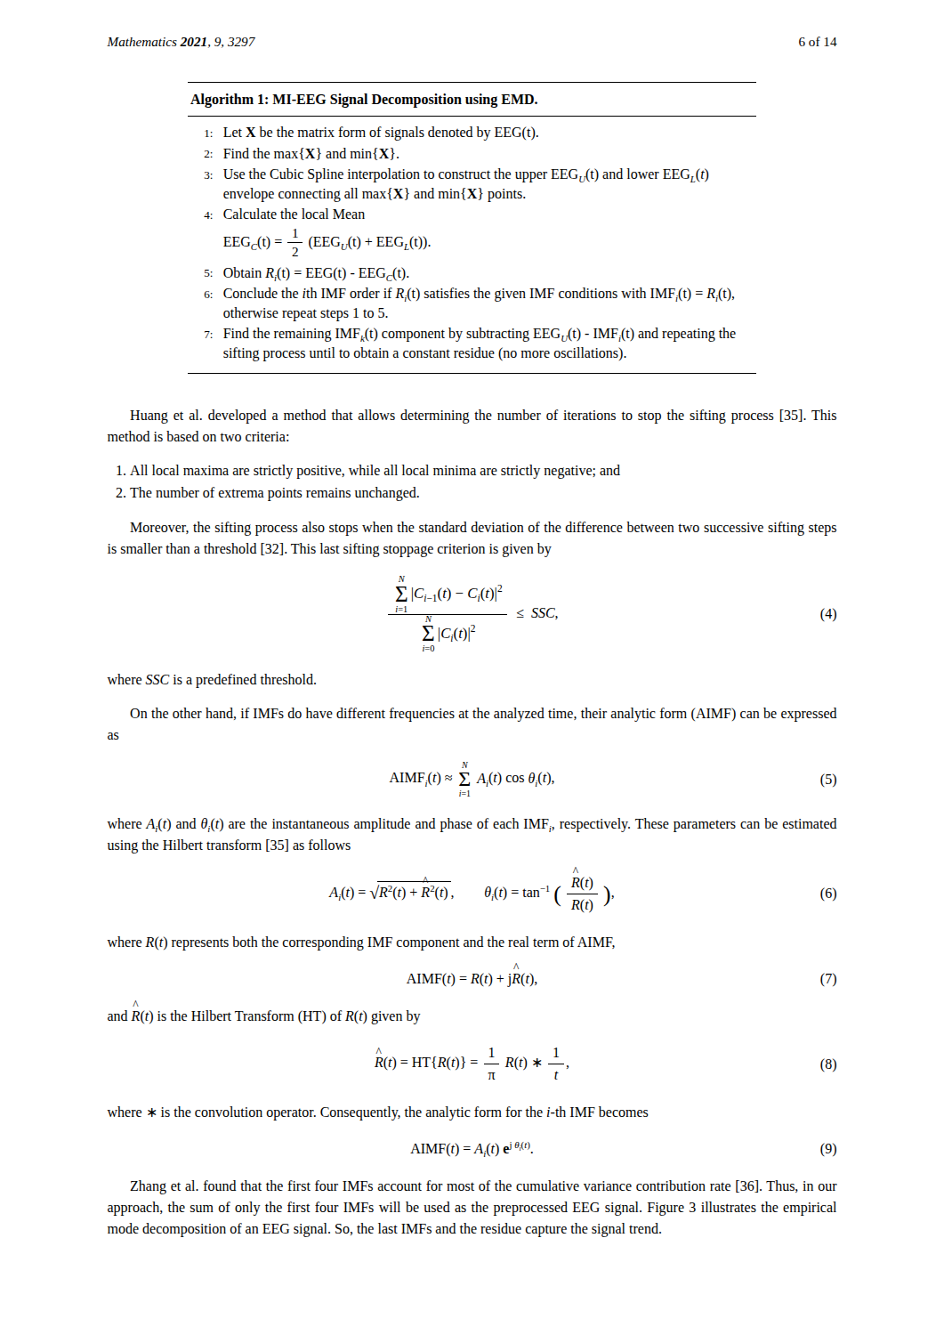Mathematics 2021, 9, 3297 6 of 14
Algorithm 1: MI-EEG Signal Decomposition using EMD.
Let X be the matrix form of signals denoted by EEG(t).
Find the max{X} and min{X}.
Use the Cubic Spline interpolation to construct the upper EEGU(t) and lower EEGL(t) envelope connecting all max{X} and min{X} points.
Calculate the local Mean
EEGC(t) = 12 (EEGU(t) + EEGL(t)).
Obtain Ri(t) = EEG(t) - EEGC(t).
Conclude the ith IMF order if Ri(t) satisfies the given IMF conditions with IMFi(t) = Ri(t), otherwise repeat steps 1 to 5.
Find the remaining IMFk(t) component by subtracting EEGU(t) - IMFi(t) and repeating the sifting process until to obtain a constant residue (no more oscillations).
Huang et al. developed a method that allows determining the number of iterations to stop the sifting process [35]. This method is based on two criteria:
All local maxima are strictly positive, while all local minima are strictly negative; and
The number of extrema points remains unchanged.
Moreover, the sifting process also stops when the standard deviation of the difference between two successive sifting steps is smaller than a threshold [32]. This last sifting stoppage criterion is given by
NΣi=1|Ci−1(t) − Ci(t)|2 NΣi=0|Ci(t)|2 ≤ SSC,
(4)
where SSC is a predefined threshold.
On the other hand, if IMFs do have different frequencies at the analyzed time, their analytic form (AIMF) can be expressed as
AIMFi(t) ≈ NΣi=1 Ai(t) cos θi(t),
(5)
where Ai(t) and θi(t) are the instantaneous amplitude and phase of each IMFi, respectively. These parameters can be estimated using the Hilbert transform [35] as follows
Ai(t) = R2(t) + R2(t), θi(t) = tan−1 ( R(t) R(t) ),
(6)
where R(t) represents both the corresponding IMF component and the real term of AIMF,
AIMF(t) = R(t) + jR(t),
(7)
and R(t) is the Hilbert Transform (HT) of R(t) given by
R(t) = HT{R(t)} = 1 π R(t) ∗ 1 t,
(8)
where ∗ is the convolution operator. Consequently, the analytic form for the i-th IMF becomes
AIMF(t) = Ai(t) ej θi(t).
(9)
Zhang et al. found that the first four IMFs account for most of the cumulative variance contribution rate [36]. Thus, in our approach, the sum of only the first four IMFs will be used as the preprocessed EEG signal. Figure 3 illustrates the empirical mode decomposition of an EEG signal. So, the last IMFs and the residue capture the signal trend.